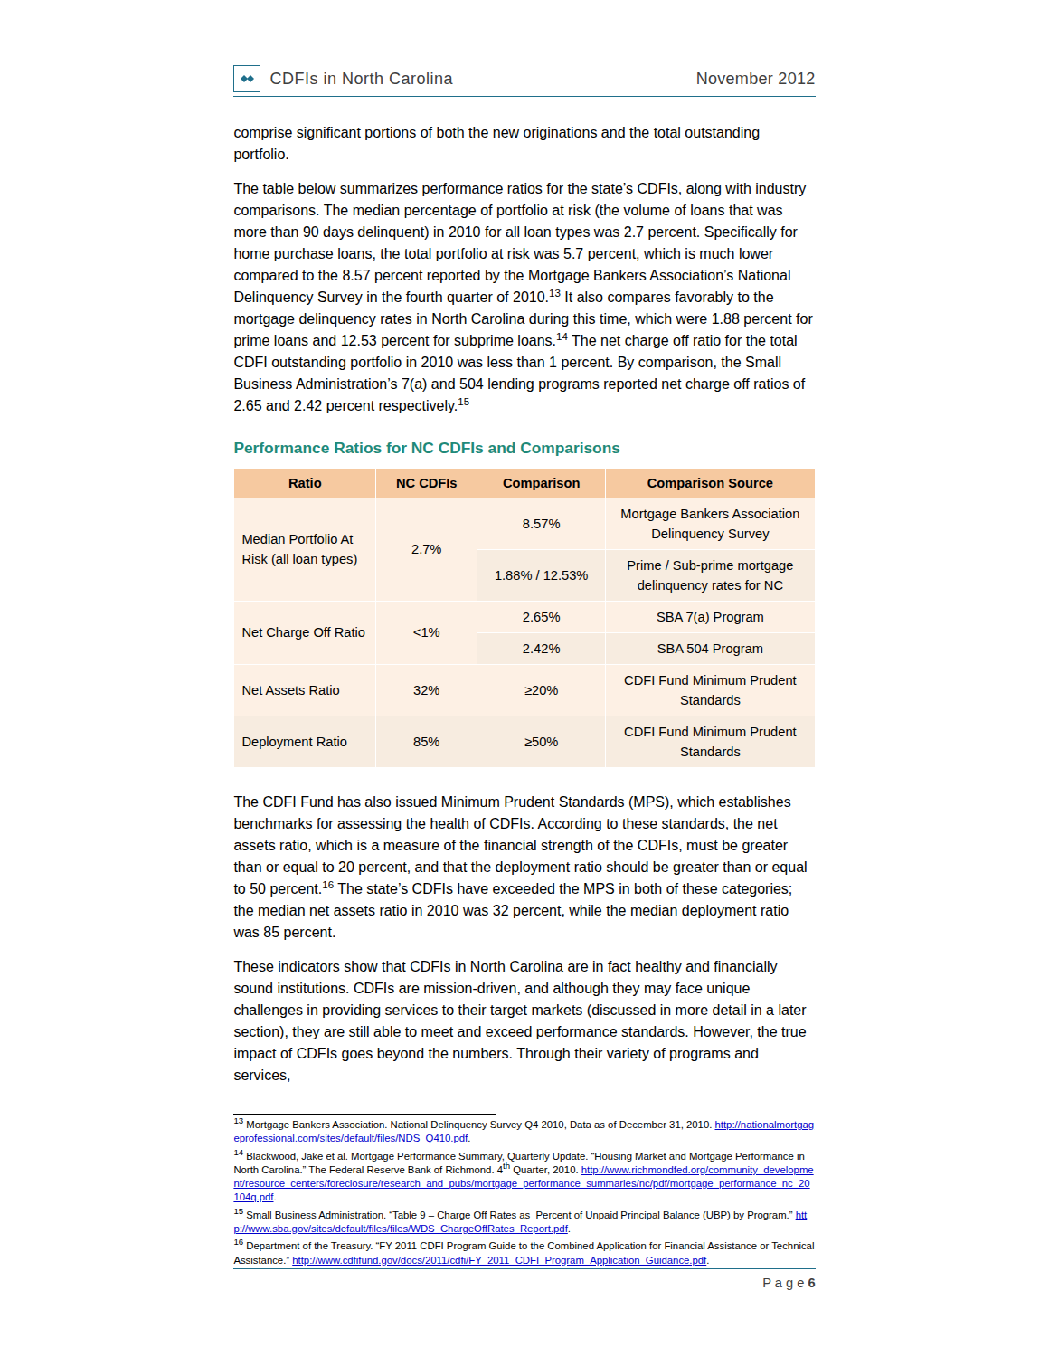CDFIs in North Carolina
November 2012
comprise significant portions of both the new originations and the total outstanding portfolio.
The table below summarizes performance ratios for the state’s CDFIs, along with industry comparisons. The median percentage of portfolio at risk (the volume of loans that was more than 90 days delinquent) in 2010 for all loan types was 2.7 percent. Specifically for home purchase loans, the total portfolio at risk was 5.7 percent, which is much lower compared to the 8.57 percent reported by the Mortgage Bankers Association’s National Delinquency Survey in the fourth quarter of 2010.13 It also compares favorably to the mortgage delinquency rates in North Carolina during this time, which were 1.88 percent for prime loans and 12.53 percent for subprime loans.14 The net charge off ratio for the total CDFI outstanding portfolio in 2010 was less than 1 percent. By comparison, the Small Business Administration’s 7(a) and 504 lending programs reported net charge off ratios of 2.65 and 2.42 percent respectively.15
Performance Ratios for NC CDFIs and Comparisons
| Ratio | NC CDFIs | Comparison | Comparison Source |
| --- | --- | --- | --- |
| Median Portfolio At Risk (all loan types) | 2.7% | 8.57% | Mortgage Bankers Association Delinquency Survey |
| 1.88% / 12.53% | Prime / Sub-prime mortgage delinquency rates for NC |
| Net Charge Off Ratio | <1% | 2.65% | SBA 7(a) Program |
| 2.42% | SBA 504 Program |
| Net Assets Ratio | 32% | ≥20% | CDFI Fund Minimum Prudent Standards |
| Deployment Ratio | 85% | ≥50% | CDFI Fund Minimum Prudent Standards |
The CDFI Fund has also issued Minimum Prudent Standards (MPS), which establishes benchmarks for assessing the health of CDFIs. According to these standards, the net assets ratio, which is a measure of the financial strength of the CDFIs, must be greater than or equal to 20 percent, and that the deployment ratio should be greater than or equal to 50 percent.16 The state’s CDFIs have exceeded the MPS in both of these categories; the median net assets ratio in 2010 was 32 percent, while the median deployment ratio was 85 percent.
These indicators show that CDFIs in North Carolina are in fact healthy and financially sound institutions. CDFIs are mission-driven, and although they may face unique challenges in providing services to their target markets (discussed in more detail in a later section), they are still able to meet and exceed performance standards. However, the true impact of CDFIs goes beyond the numbers. Through their variety of programs and services,
13 Mortgage Bankers Association. National Delinquency Survey Q4 2010, Data as of December 31, 2010. http://nationalmortgageprofessional.com/sites/default/files/NDS_Q410.pdf.
14 Blackwood, Jake et al. Mortgage Performance Summary, Quarterly Update. “Housing Market and Mortgage Performance in North Carolina.” The Federal Reserve Bank of Richmond. 4th Quarter, 2010. http://www.richmondfed.org/community_development/resource_centers/foreclosure/research_and_pubs/mortgage_performance_summaries/nc/pdf/mortgage_performance_nc_20104q.pdf.
15 Small Business Administration. “Table 9 – Charge Off Rates as Percent of Unpaid Principal Balance (UBP) by Program.” http://www.sba.gov/sites/default/files/files/WDS_ChargeOffRates_Report.pdf.
16 Department of the Treasury. “FY 2011 CDFI Program Guide to the Combined Application for Financial Assistance or Technical Assistance.” http://www.cdfifund.gov/docs/2011/cdfi/FY_2011_CDFI_Program_Application_Guidance.pdf.
P a g e 6